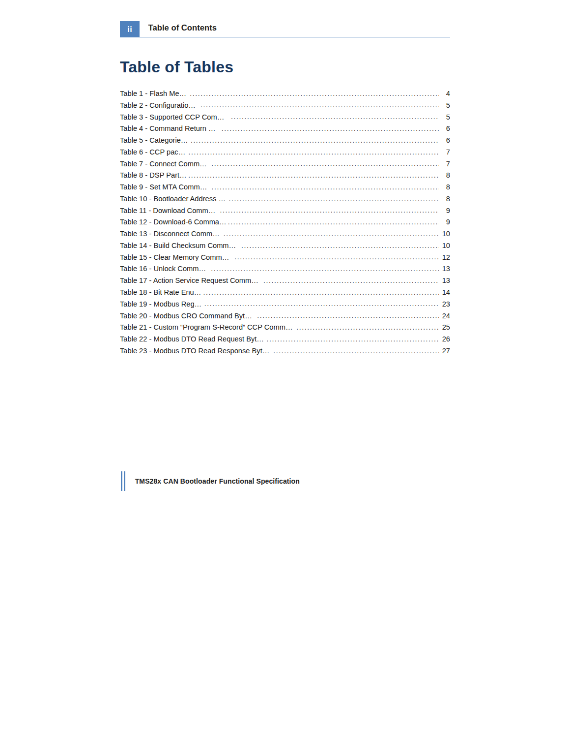ii
Table of Contents
Table of Tables
Table 1 - Flash Memory Map........................................................................................................................... 4
Table 2 - Configuration Registers..................................................................................................................... 5
Table 3 - Supported CCP Command Codes................................................................................................. 5
Table 4 - Command Return Code Status....................................................................................................... 6
Table 5 - Categories of Errors............................................................................................................................. 6
Table 6 - CCP packet format............................................................................................................................. 7
Table 7 - Connect Command Format............................................................................................................. 7
Table 8 - DSP Part ID Codes............................................................................................................................... 8
Table 9 - Set MTA Command Format............................................................................................................. 8
Table 10 - Bootloader Address Extensions................................................................................................. 8
Table 11 - Download Command Format....................................................................................................... 9
Table 12 - Download-6 Command Format................................................................................................. 9
Table 13 - Disconnect Command Format..................................................................................................... 10
Table 14 - Build Checksum Command Format......................................................................................... 10
Table 15 - Clear Memory Command Format............................................................................................. 12
Table 16 - Unlock Command Format............................................................................................................. 13
Table 17 - Action Service Request Command Format............................................................................. 13
Table 18 - Bit Rate Enumeration............................................................................................................. 14
Table 19 - Modbus Register Map............................................................................................................. 23
Table 20 - Modbus CRO Command Byte Sequence................................................................................. 24
Table 21 - Custom “Program S-Record” CCP Command Format............................................................. 25
Table 22 - Modbus DTO Read Request Byte Sequence............................................................................. 26
Table 23 - Modbus DTO Read Response Byte Sequence......................................................................... 27
TMS28x CAN Bootloader Functional Specification